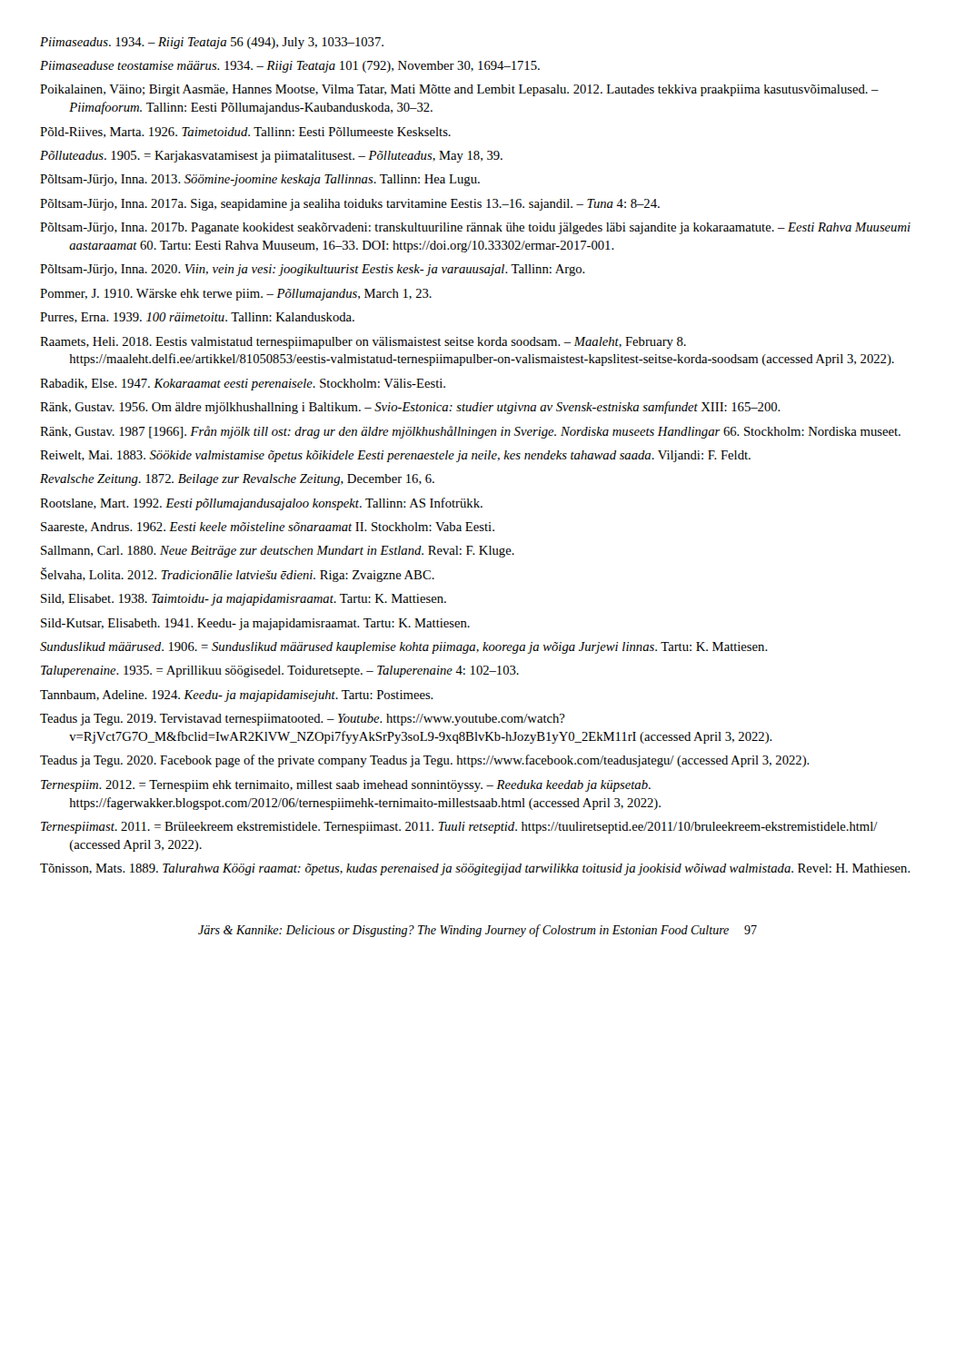Piimaseadus. 1934. – Riigi Teataja 56 (494), July 3, 1033–1037.
Piimaseaduse teostamise määrus. 1934. – Riigi Teataja 101 (792), November 30, 1694–1715.
Poikalainen, Väino; Birgit Aasmäe, Hannes Mootse, Vilma Tatar, Mati Mõtte and Lembit Lepasalu. 2012. Lautades tekkiva praakpiima kasutusvõimalused. – Piimafoorum. Tallinn: Eesti Põllumajandus-Kaubanduskoda, 30–32.
Põld-Riives, Marta. 1926. Taimetoidud. Tallinn: Eesti Põllumeeste Keskselts.
Põlluteadus. 1905. = Karjakasvatamisest ja piimatalitusest. – Põlluteadus, May 18, 39.
Põltsam-Jürjo, Inna. 2013. Söömine-joomine keskaja Tallinnas. Tallinn: Hea Lugu.
Põltsam-Jürjo, Inna. 2017a. Siga, seapidamine ja sealiha toiduks tarvitamine Eestis 13.–16. sajandil. – Tuna 4: 8–24.
Põltsam-Jürjo, Inna. 2017b. Paganate kookidest seakõrvadeni: transkultuuriline rännak ühe toidu jälgedes läbi sajandite ja kokaraamatute. – Eesti Rahva Muuseumi aastaraamat 60. Tartu: Eesti Rahva Muuseum, 16–33. DOI: https://doi.org/10.33302/ermar-2017-001.
Põltsam-Jürjo, Inna. 2020. Viin, vein ja vesi: joogikultuurist Eestis kesk- ja varauusajal. Tallinn: Argo.
Pommer, J. 1910. Wärske ehk terwe piim. – Põllumajandus, March 1, 23.
Purres, Erna. 1939. 100 räimetoitu. Tallinn: Kalanduskoda.
Raamets, Heli. 2018. Eestis valmistatud ternespiimapulber on välismaistest seitse korda soodsam. – Maaleht, February 8. https://maaleht.delfi.ee/artikkel/81050853/eestis-valmistatud-ternespiimapulber-on-valismaistest-kapslitest-seitse-korda-soodsam (accessed April 3, 2022).
Rabadik, Else. 1947. Kokaraamat eesti perenaisele. Stockholm: Välis-Eesti.
Ränk, Gustav. 1956. Om äldre mjölkhushallning i Baltikum. – Svio-Estonica: studier utgivna av Svensk-estniska samfundet XIII: 165–200.
Ränk, Gustav. 1987 [1966]. Från mjölk till ost: drag ur den äldre mjölkhushållningen in Sverige. Nordiska museets Handlingar 66. Stockholm: Nordiska museet.
Reiwelt, Mai. 1883. Söökide valmistamise õpetus kõikidele Eesti perenaestele ja neile, kes nendeks tahawad saada. Viljandi: F. Feldt.
Revalsche Zeitung. 1872. Beilage zur Revalsche Zeitung, December 16, 6.
Rootslane, Mart. 1992. Eesti põllumajandusajaloo konspekt. Tallinn: AS Infotrükk.
Saareste, Andrus. 1962. Eesti keele mõisteline sõnaraamat II. Stockholm: Vaba Eesti.
Sallmann, Carl. 1880. Neue Beiträge zur deutschen Mundart in Estland. Reval: F. Kluge.
Šelvaha, Lolita. 2012. Tradicionālie latviešu ēdieni. Riga: Zvaigzne ABC.
Sild, Elisabet. 1938. Taimtoidu- ja majapidamisraamat. Tartu: K. Mattiesen.
Sild-Kutsar, Elisabeth. 1941. Keedu- ja majapidamisraamat. Tartu: K. Mattiesen.
Sunduslikud määrused. 1906. = Sunduslikud määrused kauplemise kohta piimaga, koorega ja wõiga Jurjewi linnas. Tartu: K. Mattiesen.
Taluperenaine. 1935. = Aprillikuu söögisedel. Toiduretsepte. – Taluperenaine 4: 102–103.
Tannbaum, Adeline. 1924. Keedu- ja majapidamisejuht. Tartu: Postimees.
Teadus ja Tegu. 2019. Tervistavad ternespiimatooted. – Youtube. https://www.youtube.com/watch?v=RjVct7G7O_M&fbclid=IwAR2KlVW_NZOpi7fyyAkSrPy3soL9-9xq8BlvKb-hJozyB1yY0_2EkM11rI (accessed April 3, 2022).
Teadus ja Tegu. 2020. Facebook page of the private company Teadus ja Tegu. https://www.facebook.com/teadusjategu/ (accessed April 3, 2022).
Ternespiim. 2012. = Ternespiim ehk ternimaito, millest saab imehead sonnintöyssy. – Reeduka keedab ja küpsetab. https://fagerwakker.blogspot.com/2012/06/ternespiimehk-ternimaito-millestsaab.html (accessed April 3, 2022).
Ternespiimast. 2011. = Brüleekreem ekstremistidele. Ternespiimast. 2011. Tuuli retseptid. https://tuuliretseptid.ee/2011/10/bruleekreem-ekstremistidele.html/ (accessed April 3, 2022).
Tõnisson, Mats. 1889. Talurahwa Köögi raamat: õpetus, kudas perenaised ja söögitegijad tarwilikka toitusid ja jookisid wõiwad walmistada. Revel: H. Mathiesen.
Järs & Kannike: Delicious or Disgusting? The Winding Journey of Colostrum in Estonian Food Culture 97